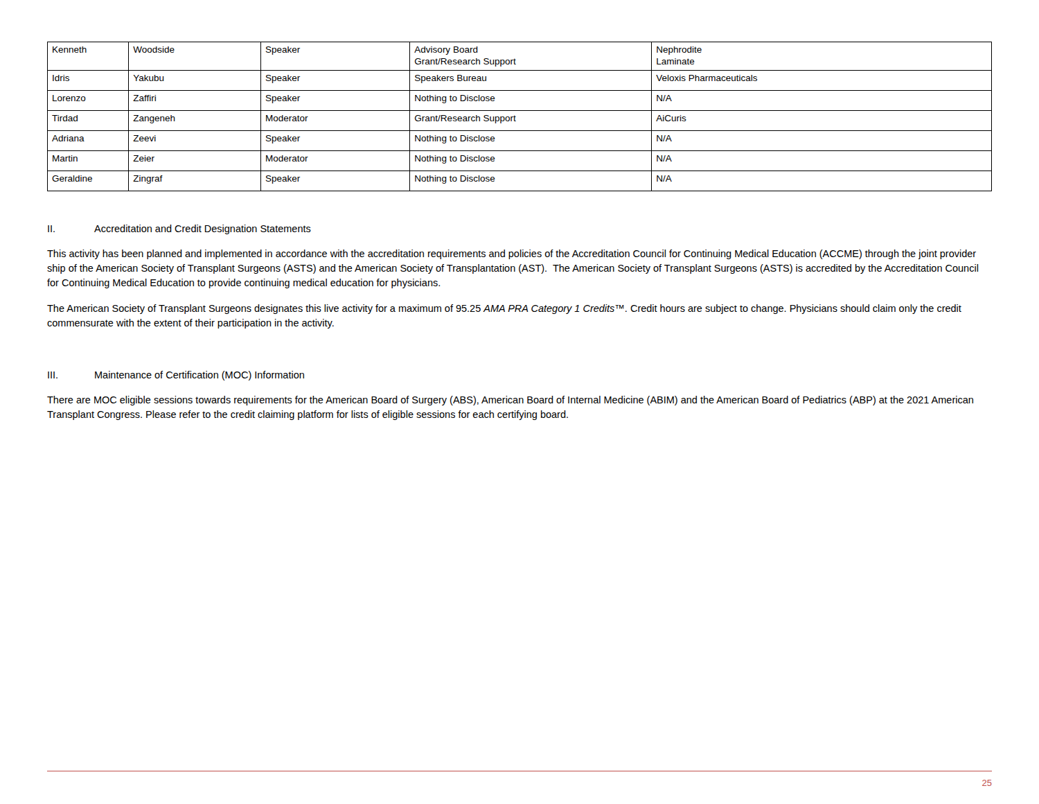| Kenneth | Woodside | Speaker | Advisory Board Grant/Research Support | Nephrodite Laminate |
| Idris | Yakubu | Speaker | Speakers Bureau | Veloxis Pharmaceuticals |
| Lorenzo | Zaffiri | Speaker | Nothing to Disclose | N/A |
| Tirdad | Zangeneh | Moderator | Grant/Research Support | AiCuris |
| Adriana | Zeevi | Speaker | Nothing to Disclose | N/A |
| Martin | Zeier | Moderator | Nothing to Disclose | N/A |
| Geraldine | Zingraf | Speaker | Nothing to Disclose | N/A |
II. Accreditation and Credit Designation Statements
This activity has been planned and implemented in accordance with the accreditation requirements and policies of the Accreditation Council for Continuing Medical Education (ACCME) through the joint provider ship of the American Society of Transplant Surgeons (ASTS) and the American Society of Transplantation (AST). The American Society of Transplant Surgeons (ASTS) is accredited by the Accreditation Council for Continuing Medical Education to provide continuing medical education for physicians.
The American Society of Transplant Surgeons designates this live activity for a maximum of 95.25 AMA PRA Category 1 Credits™. Credit hours are subject to change. Physicians should claim only the credit commensurate with the extent of their participation in the activity.
III. Maintenance of Certification (MOC) Information
There are MOC eligible sessions towards requirements for the American Board of Surgery (ABS), American Board of Internal Medicine (ABIM) and the American Board of Pediatrics (ABP) at the 2021 American Transplant Congress. Please refer to the credit claiming platform for lists of eligible sessions for each certifying board.
25